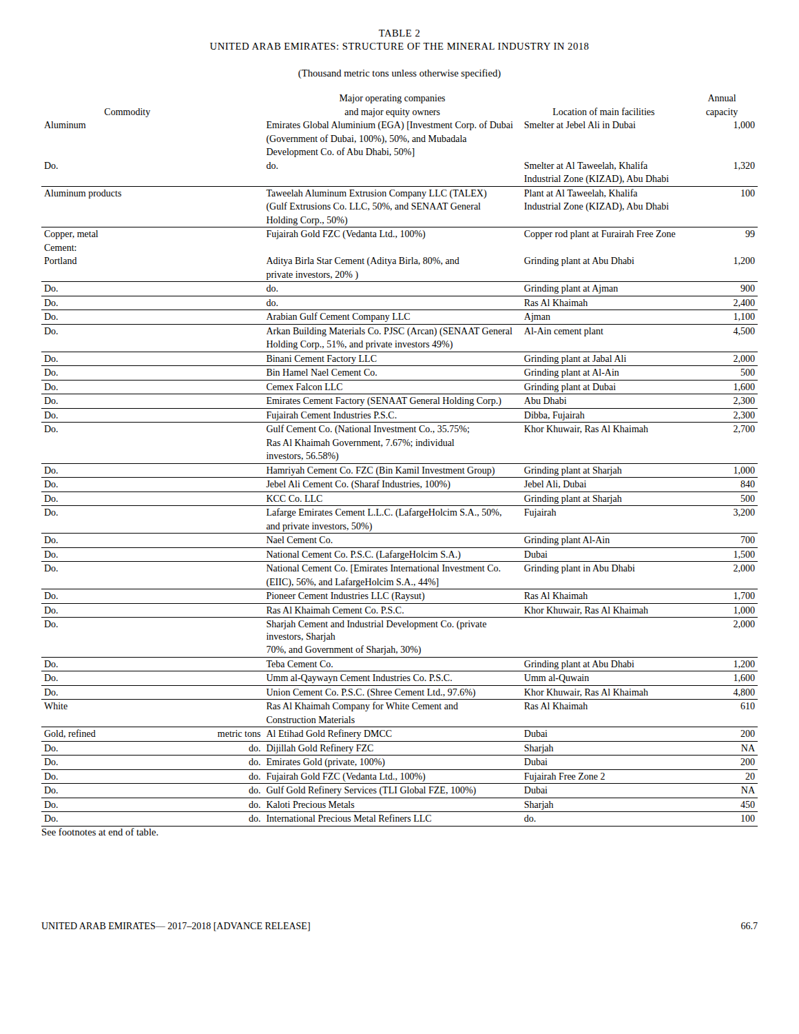TABLE 2
UNITED ARAB EMIRATES: STRUCTURE OF THE MINERAL INDUSTRY IN 2018
(Thousand metric tons unless otherwise specified)
| | | Major operating companies | | Annual |
| --- | --- | --- | --- | --- |
| Commodity | | and major equity owners | Location of main facilities | capacity |
| Aluminum | | Emirates Global Aluminium (EGA) [Investment Corp. of Dubai | Smelter at Jebel Ali in Dubai | 1,000 |
| | | (Government of Dubai, 100%), 50%, and Mubadala | | |
| | | Development Co. of Abu Dhabi, 50%] | | |
| Do. | | do. | Smelter at Al Taweelah, Khalifa | 1,320 |
| | | | Industrial Zone (KIZAD), Abu Dhabi | |
| Aluminum products | | Taweelah Aluminum Extrusion Company LLC (TALEX) | Plant at Al Taweelah, Khalifa | 100 |
| | | (Gulf Extrusions Co. LLC, 50%, and SENAAT General | Industrial Zone (KIZAD), Abu Dhabi | |
| | | Holding Corp., 50%) | | |
| Copper, metal | | Fujairah Gold FZC (Vedanta Ltd., 100%) | Copper rod plant at Furairah Free Zone | 99 |
| Cement: | | | | |
| Portland | | Aditya Birla Star Cement (Aditya Birla, 80%, and | Grinding plant at Abu Dhabi | 1,200 |
| | | private investors, 20% ) | | |
| Do. | | do. | Grinding plant at Ajman | 900 |
| Do. | | do. | Ras Al Khaimah | 2,400 |
| Do. | | Arabian Gulf Cement Company LLC | Ajman | 1,100 |
| Do. | | Arkan Building Materials Co. PJSC (Arcan) (SENAAT General | Al-Ain cement plant | 4,500 |
| | | Holding Corp., 51%, and private investors 49%) | | |
| Do. | | Binani Cement Factory LLC | Grinding plant at Jabal Ali | 2,000 |
| Do. | | Bin Hamel Nael Cement Co. | Grinding plant at Al-Ain | 500 |
| Do. | | Cemex Falcon LLC | Grinding plant at Dubai | 1,600 |
| Do. | | Emirates Cement Factory (SENAAT General Holding Corp.) | Abu Dhabi | 2,300 |
| Do. | | Fujairah Cement Industries P.S.C. | Dibba, Fujairah | 2,300 |
| Do. | | Gulf Cement Co. (National Investment Co., 35.75%; | Khor Khuwair, Ras Al Khaimah | 2,700 |
| | | Ras Al Khaimah Government, 7.67%; individual | | |
| | | investors, 56.58%) | | |
| Do. | | Hamriyah Cement Co. FZC (Bin Kamil Investment Group) | Grinding plant at Sharjah | 1,000 |
| Do. | | Jebel Ali Cement Co. (Sharaf Industries, 100%) | Jebel Ali, Dubai | 840 |
| Do. | | KCC Co. LLC | Grinding plant at Sharjah | 500 |
| Do. | | Lafarge Emirates Cement L.L.C. (LafargeHolcim S.A., 50%, | Fujairah | 3,200 |
| | | and private investors, 50%) | | |
| Do. | | Nael Cement Co. | Grinding plant Al-Ain | 700 |
| Do. | | National Cement Co. P.S.C. (LafargeHolcim S.A.) | Dubai | 1,500 |
| Do. | | National Cement Co. [Emirates International Investment Co. | Grinding plant in Abu Dhabi | 2,000 |
| | | (EIIC), 56%, and LafargeHolcim S.A., 44%] | | |
| Do. | | Pioneer Cement Industries LLC (Raysut) | Ras Al Khaimah | 1,700 |
| Do. | | Ras Al Khaimah Cement Co. P.S.C. | Khor Khuwair, Ras Al Khaimah | 1,000 |
| Do. | | Sharjah Cement and Industrial Development Co. (private investors, Sharjah | | 2,000 |
| | | 70%, and Government of Sharjah, 30%) | | |
| Do. | | Teba Cement Co. | Grinding plant at Abu Dhabi | 1,200 |
| Do. | | Umm al-Qaywayn Cement Industries Co. P.S.C. | Umm al-Quwain | 1,600 |
| Do. | | Union Cement Co. P.S.C. (Shree Cement Ltd., 97.6%) | Khor Khuwair, Ras Al Khaimah | 4,800 |
| White | | Ras Al Khaimah Company for White Cement and | Ras Al Khaimah | 610 |
| | | Construction Materials | | |
| Gold, refined | metric tons | Al Etihad Gold Refinery DMCC | Dubai | 200 |
| Do. | do. | Dijillah Gold Refinery FZC | Sharjah | NA |
| Do. | do. | Emirates Gold (private, 100%) | Dubai | 200 |
| Do. | do. | Fujairah Gold FZC (Vedanta Ltd., 100%) | Fujairah Free Zone 2 | 20 |
| Do. | do. | Gulf Gold Refinery Services (TLI Global FZE, 100%) | Dubai | NA |
| Do. | do. | Kaloti Precious Metals | Sharjah | 450 |
| Do. | do. | International Precious Metal Refiners LLC | do. | 100 |
See footnotes at end of table.
UNITED ARAB EMIRATES— 2017–2018 [ADVANCE RELEASE] 66.7